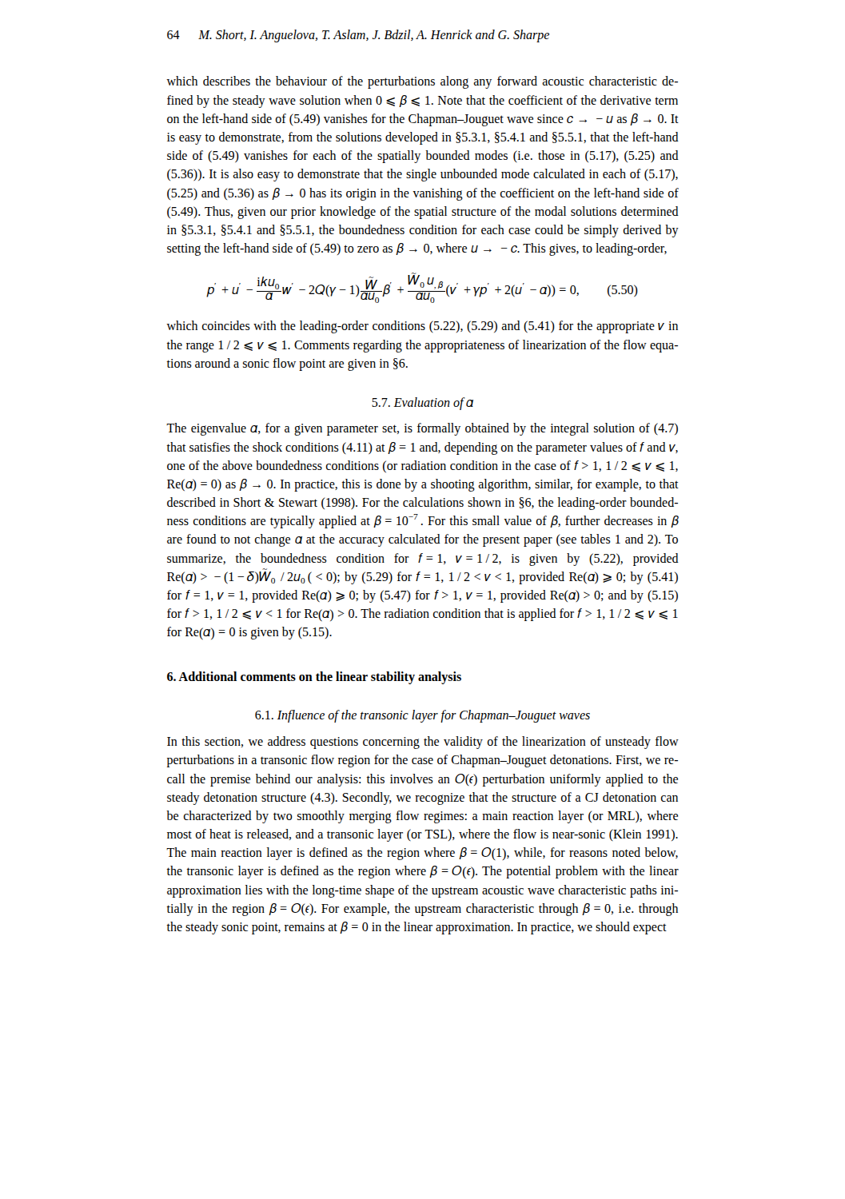64 M. Short, I. Anguelova, T. Aslam, J. Bdzil, A. Henrick and G. Sharpe
which describes the behaviour of the perturbations along any forward acoustic characteristic defined by the steady wave solution when 0⩽β⩽1. Note that the coefficient of the derivative term on the left-hand side of (5.49) vanishes for the Chapman–Jouguet wave since c→−u as β→0. It is easy to demonstrate, from the solutions developed in §5.3.1, §5.4.1 and §5.5.1, that the left-hand side of (5.49) vanishes for each of the spatially bounded modes (i.e. those in (5.17), (5.25) and (5.36)). It is also easy to demonstrate that the single unbounded mode calculated in each of (5.17), (5.25) and (5.36) as β→0 has its origin in the vanishing of the coefficient on the left-hand side of (5.49). Thus, given our prior knowledge of the spatial structure of the modal solutions determined in §5.3.1, §5.4.1 and §5.5.1, the boundedness condition for each case could be simply derived by setting the left-hand side of (5.49) to zero as β→0, where u→−c. This gives, to leading-order,
p′ + u′ − iku0 α w′ − 2Q (γ−1) W~ αu0 β′ + W~0u,β αu0 ( v′ + γp′ + 2 (u′−α) ) = 0 , (5.50)
which coincides with the leading-order conditions (5.22), (5.29) and (5.41) for the appropriate ν in the range 1/2⩽ν⩽1. Comments regarding the appropriateness of linearization of the flow equations around a sonic flow point are given in §6.
5.7. Evaluation of α
The eigenvalue α, for a given parameter set, is formally obtained by the integral solution of (4.7) that satisfies the shock conditions (4.11) at β=1 and, depending on the parameter values of f and ν, one of the above boundedness conditions (or radiation condition in the case of f>1, 1/2⩽ν⩽1, Re(α)=0) as β→0. In practice, this is done by a shooting algorithm, similar, for example, to that described in Short & Stewart (1998). For the calculations shown in §6, the leading-order boundedness conditions are typically applied at β=10−7. For this small value of β, further decreases in β are found to not change α at the accuracy calculated for the present paper (see tables 1 and 2). To summarize, the boundedness condition for f=1, ν=1/2, is given by (5.22), provided Re(α)>−(1−δ)W~0/2u0(<0); by (5.29) for f=1, 1/2<ν<1, provided Re(α)⩾0; by (5.41) for f=1, ν=1, provided Re(α)⩾0; by (5.47) for f>1, ν=1, provided Re(α)>0; and by (5.15) for f>1, 1/2⩽ν<1 for Re(α)>0. The radiation condition that is applied for f>1, 1/2⩽ν⩽1 for Re(α)=0 is given by (5.15).
6. Additional comments on the linear stability analysis
6.1. Influence of the transonic layer for Chapman–Jouguet waves
In this section, we address questions concerning the validity of the linearization of unsteady flow perturbations in a transonic flow region for the case of Chapman–Jouguet detonations. First, we recall the premise behind our analysis: this involves an O(ϵ) perturbation uniformly applied to the steady detonation structure (4.3). Secondly, we recognize that the structure of a CJ detonation can be characterized by two smoothly merging flow regimes: a main reaction layer (or MRL), where most of heat is released, and a transonic layer (or TSL), where the flow is near-sonic (Klein 1991). The main reaction layer is defined as the region where β=O(1), while, for reasons noted below, the transonic layer is defined as the region where β=O(ϵ). The potential problem with the linear approximation lies with the long-time shape of the upstream acoustic wave characteristic paths initially in the region β=O(ϵ). For example, the upstream characteristic through β=0, i.e. through the steady sonic point, remains at β=0 in the linear approximation. In practice, we should expect